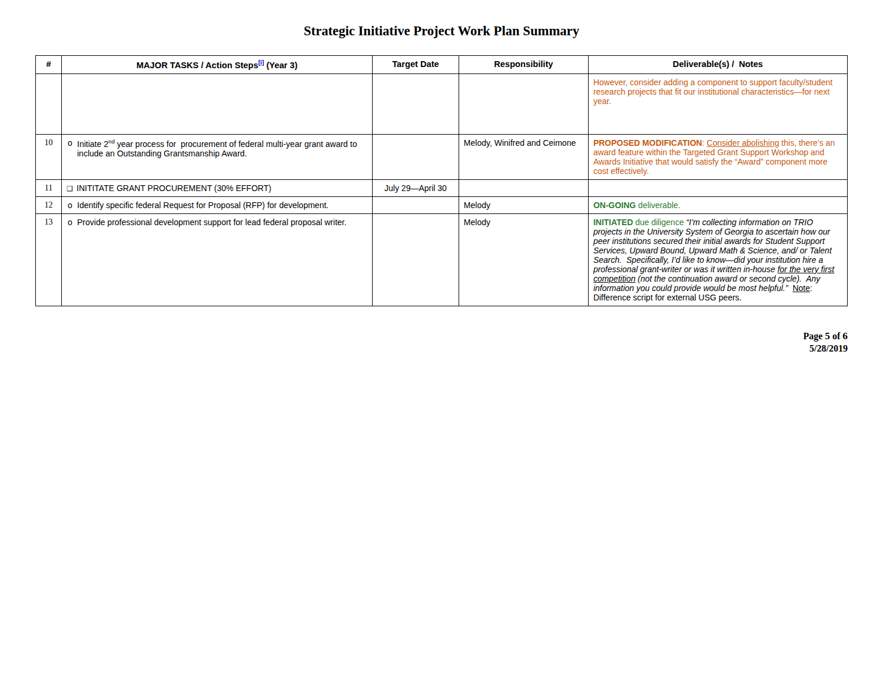Strategic Initiative Project Work Plan Summary
| # | MAJOR TASKS / Action Steps [i] (Year 3) | Target Date | Responsibility | Deliverable(s) / Notes |
| --- | --- | --- | --- | --- |
| | | | | However, consider adding a component to support faculty/student research projects that fit our institutional characteristics—for next year. |
| 10 | Initiate 2 nd year process for procurement of federal multi-year grant award to include an Outstanding Grantsmanship Award. | | Melody, Winifred and Ceimone | PROPOSED MODIFICATION : Consider abolishing this, there’s an award feature within the Targeted Grant Support Workshop and Awards Initiative that would satisfy the “Award” component more cost effectively. |
| 11 | INITITATE GRANT PROCUREMENT (30% effort) | July 29—April 30 | | |
| 12 | Identify specific federal Request for Proposal (RFP) for development. | | Melody | ON-GOING deliverable. |
| 13 | Provide professional development support for lead federal proposal writer. | | Melody | INITIATED due diligence “I’m collecting information on TRIO projects in the University System of Georgia to ascertain how our peer institutions secured their initial awards for Student Support Services, Upward Bound, Upward Math & Science, and/ or Talent Search. Specifically, I’d like to know—did your institution hire a professional grant-writer or was it written in-house for the very first competition (not the continuation award or second cycle). Any information you could provide would be most helpful.” Note : Difference script for external USG peers. |
Page 5 of 6
5/28/2019